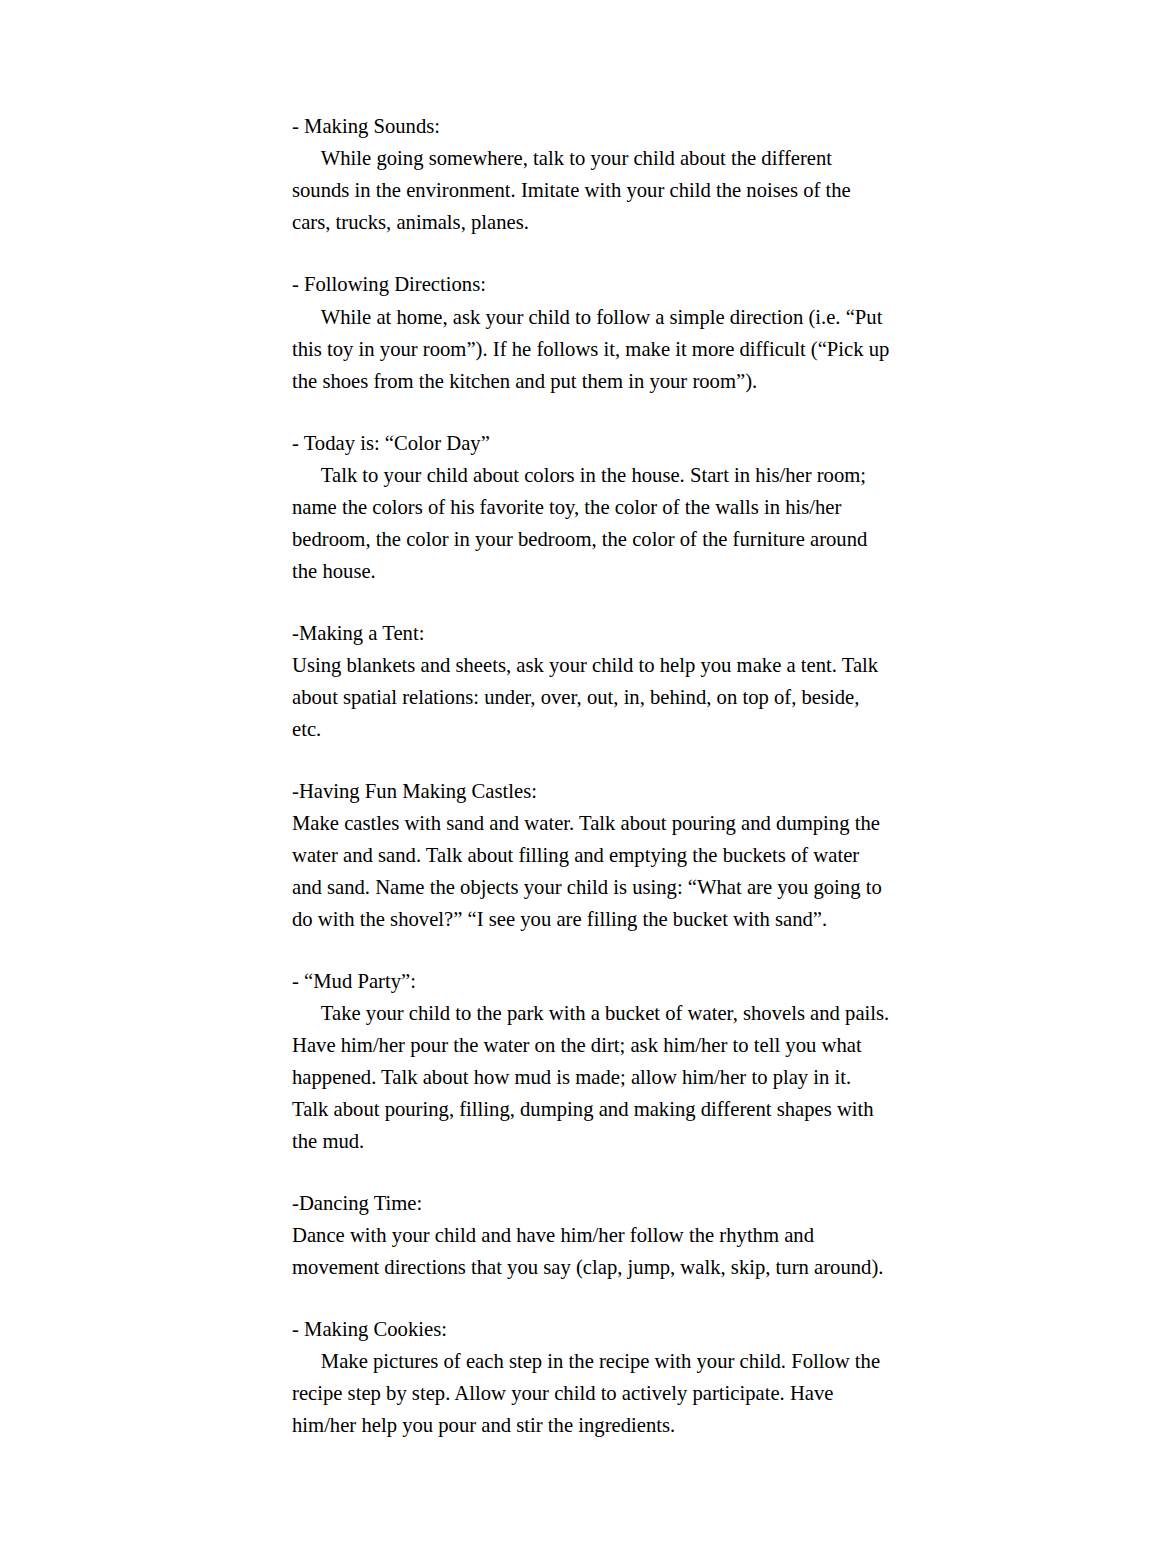- Making Sounds: While going somewhere, talk to your child about the different sounds in the environment. Imitate with your child the noises of the cars, trucks, animals, planes.
- Following Directions: While at home, ask your child to follow a simple direction (i.e. “Put this toy in your room”). If he follows it, make it more difficult (“Pick up the shoes from the kitchen and put them in your room”).
- Today is: “Color Day” Talk to your child about colors in the house. Start in his/her room; name the colors of his favorite toy, the color of the walls in his/her bedroom, the color in your bedroom, the color of the furniture around the house.
-Making a Tent: Using blankets and sheets, ask your child to help you make a tent. Talk about spatial relations: under, over, out, in, behind, on top of, beside, etc.
-Having Fun Making Castles: Make castles with sand and water. Talk about pouring and dumping the water and sand. Talk about filling and emptying the buckets of water and sand. Name the objects your child is using: “What are you going to do with the shovel?” “I see you are filling the bucket with sand”.
- “Mud Party”: Take your child to the park with a bucket of water, shovels and pails. Have him/her pour the water on the dirt; ask him/her to tell you what happened. Talk about how mud is made; allow him/her to play in it. Talk about pouring, filling, dumping and making different shapes with the mud.
-Dancing Time: Dance with your child and have him/her follow the rhythm and movement directions that you say (clap, jump, walk, skip, turn around).
- Making Cookies: Make pictures of each step in the recipe with your child. Follow the recipe step by step. Allow your child to actively participate. Have him/her help you pour and stir the ingredients.